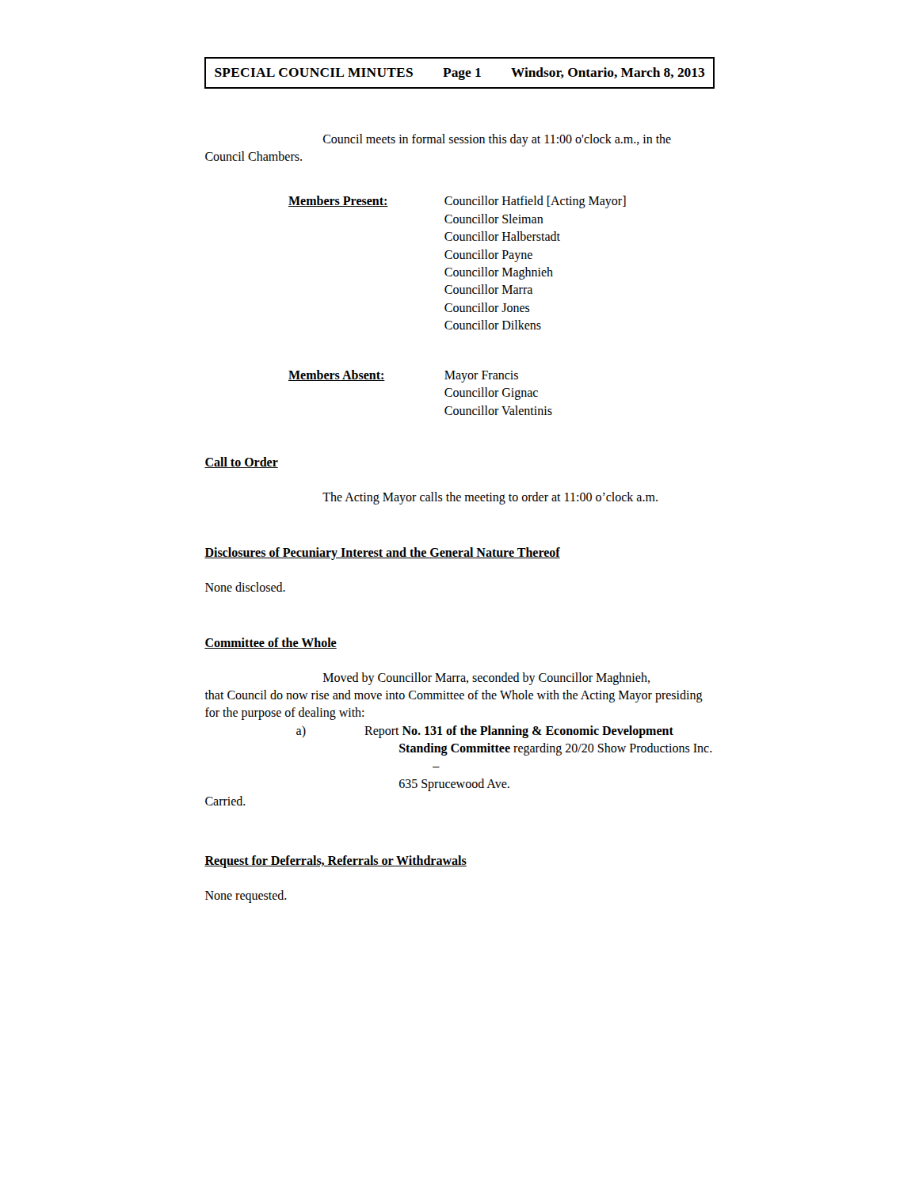SPECIAL COUNCIL MINUTES Page 1 Windsor, Ontario, March 8, 2013
Council meets in formal session this day at 11:00 o'clock a.m., in the
Council Chambers.
| Members Present: | Councillor Hatfield [Acting Mayor] Councillor Sleiman Councillor Halberstadt Councillor Payne Councillor Maghnieh Councillor Marra Councillor Jones Councillor Dilkens |
| Members Absent: | Mayor Francis Councillor Gignac Councillor Valentinis |
Call to Order
The Acting Mayor calls the meeting to order at 11:00 o’clock a.m.
Disclosures of Pecuniary Interest and the General Nature Thereof
None disclosed.
Committee of the Whole
Moved by Councillor Marra, seconded by Councillor Maghnieh,
that Council do now rise and move into Committee of the Whole with the Acting Mayor presiding for the purpose of dealing with:
a) Report No. 131 of the Planning & Economic Development Standing Committee regarding 20/20 Show Productions Inc. – 635 Sprucewood Ave.
Carried.
Request for Deferrals, Referrals or Withdrawals
None requested.